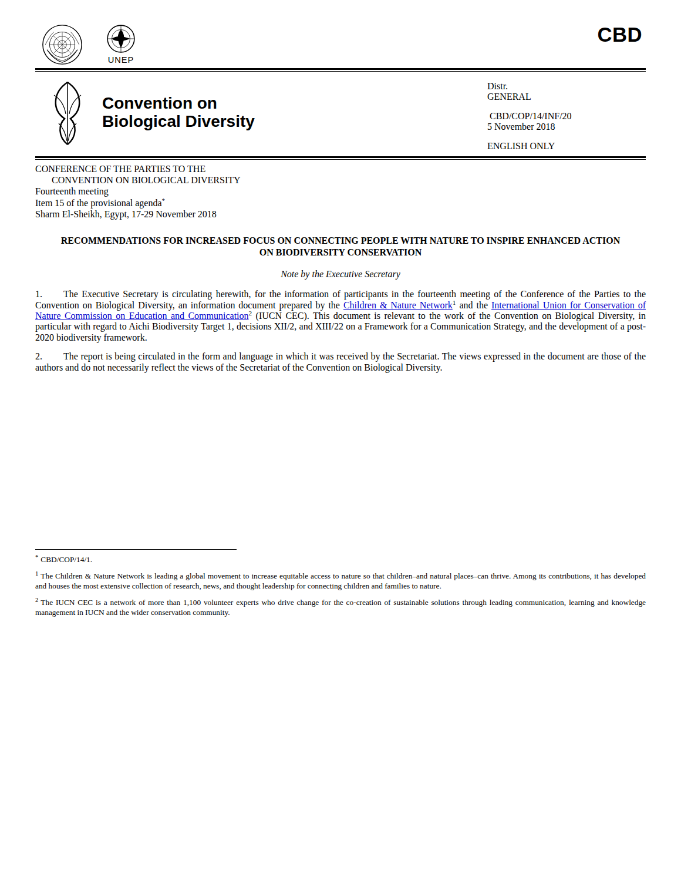UNEP
CBD
Convention on
Biological Diversity
Distr.
GENERAL
CBD/COP/14/INF/20
5 November 2018
ENGLISH ONLY
CONFERENCE OF THE PARTIES TO THE
CONVENTION ON BIOLOGICAL DIVERSITY
Fourteenth meeting
Item 15 of the provisional agenda*
Sharm El-Sheikh, Egypt, 17-29 November 2018
Recommendations for increased focus on connecting people with nature to inspire enhanced action on biodiversity conservation
Note by the Executive Secretary
1. The Executive Secretary is circulating herewith, for the information of participants in the fourteenth meeting of the Conference of the Parties to the Convention on Biological Diversity, an information document prepared by the Children & Nature Network1 and the International Union for Conservation of Nature Commission on Education and Communication2 (IUCN CEC). This document is relevant to the work of the Convention on Biological Diversity, in particular with regard to Aichi Biodiversity Target 1, decisions XII/2, and XIII/22 on a Framework for a Communication Strategy, and the development of a post-2020 biodiversity framework.
2. The report is being circulated in the form and language in which it was received by the Secretariat. The views expressed in the document are those of the authors and do not necessarily reflect the views of the Secretariat of the Convention on Biological Diversity.
*CBD/COP/14/1.
1 The Children & Nature Network is leading a global movement to increase equitable access to nature so that children–and natural places–can thrive. Among its contributions, it has developed and houses the most extensive collection of research, news, and thought leadership for connecting children and families to nature.
2 The IUCN CEC is a network of more than 1,100 volunteer experts who drive change for the co-creation of sustainable solutions through leading communication, learning and knowledge management in IUCN and the wider conservation community.